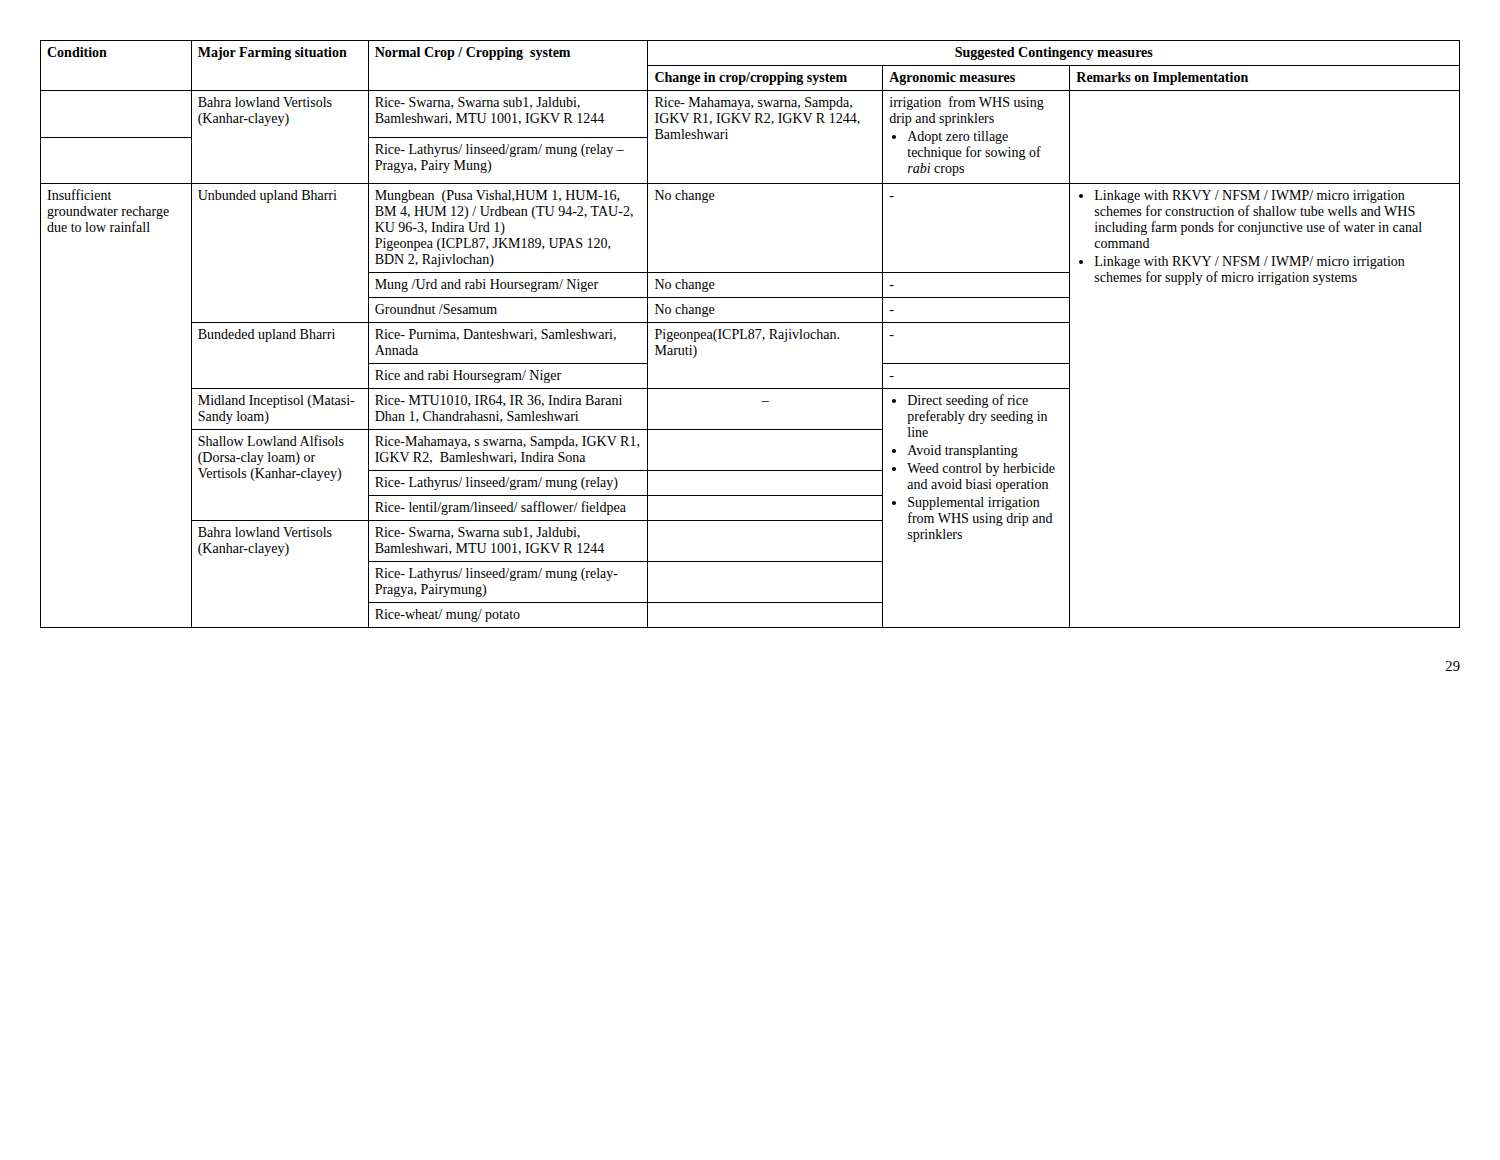| Condition | Major Farming situation | Normal Crop / Cropping system | Suggested Contingency measures |
| --- | --- | --- | --- |
| Change in crop/cropping system | Agronomic measures | Remarks on Implementation |
| | Bahra lowland Vertisols (Kanhar-clayey) | Rice- Swarna, Swarna sub1, Jaldubi, Bamleshwari, MTU 1001, IGKV R 1244 | Rice- Mahamaya, swarna, Sampda, IGKV R1, IGKV R2, IGKV R 1244, Bamleshwari | irrigation from WHS using drip and sprinklers Adopt zero tillage technique for sowing of rabi crops | |
| | Rice- Lathyrus/ linseed/gram/ mung (relay – Pragya, Pairy Mung) |
| Insufficient groundwater recharge due to low rainfall | Unbunded upland Bharri | Mungbean (Pusa Vishal,HUM 1, HUM-16, BM 4, HUM 12) / Urdbean (TU 94-2, TAU-2, KU 96-3, Indira Urd 1) Pigeonpea (ICPL87, JKM189, UPAS 120, BDN 2, Rajivlochan) | No change | - | Linkage with RKVY / NFSM / IWMP/ micro irrigation schemes for construction of shallow tube wells and WHS including farm ponds for conjunctive use of water in canal command Linkage with RKVY / NFSM / IWMP/ micro irrigation schemes for supply of micro irrigation systems |
| Mung /Urd and rabi Hoursegram/ Niger | No change | - |
| Groundnut /Sesamum | No change | - |
| Bundeded upland Bharri | Rice- Purnima, Danteshwari, Samleshwari, Annada | Pigeonpea(ICPL87, Rajivlochan. Maruti) | - |
| Rice and rabi Hoursegram/ Niger | - |
| Midland Inceptisol (Matasi-Sandy loam) | Rice- MTU1010, IR64, IR 36, Indira Barani Dhan 1, Chandrahasni, Samleshwari | – | Direct seeding of rice preferably dry seeding in line Avoid transplanting Weed control by herbicide and avoid biasi operation Supplemental irrigation from WHS using drip and sprinklers |
| Shallow Lowland Alfisols (Dorsa-clay loam) or Vertisols (Kanhar-clayey) | Rice-Mahamaya, s swarna, Sampda, IGKV R1, IGKV R2, Bamleshwari, Indira Sona | |
| Rice- Lathyrus/ linseed/gram/ mung (relay) | |
| Rice- lentil/gram/linseed/ safflower/ fieldpea | |
| Bahra lowland Vertisols (Kanhar-clayey) | Rice- Swarna, Swarna sub1, Jaldubi, Bamleshwari, MTU 1001, IGKV R 1244 | |
| Rice- Lathyrus/ linseed/gram/ mung (relay- Pragya, Pairymung) | |
| Rice-wheat/ mung/ potato | |
29